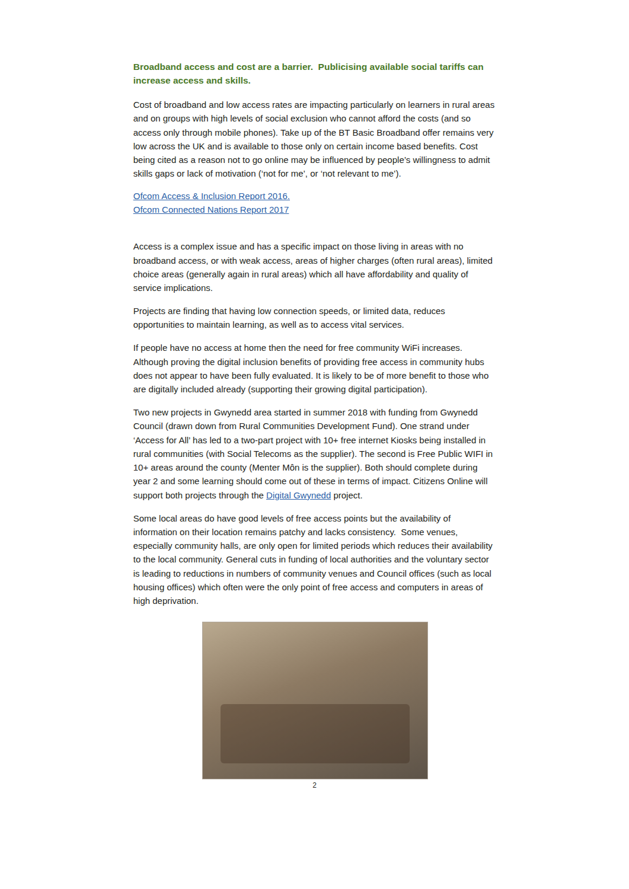Broadband access and cost are a barrier. Publicising available social tariffs can increase access and skills.
Cost of broadband and low access rates are impacting particularly on learners in rural areas and on groups with high levels of social exclusion who cannot afford the costs (and so access only through mobile phones). Take up of the BT Basic Broadband offer remains very low across the UK and is available to those only on certain income based benefits. Cost being cited as a reason not to go online may be influenced by people’s willingness to admit skills gaps or lack of motivation (‘not for me’, or ‘not relevant to me’).
Ofcom Access & Inclusion Report 2016.
Ofcom Connected Nations Report 2017
Access is a complex issue and has a specific impact on those living in areas with no broadband access, or with weak access, areas of higher charges (often rural areas), limited choice areas (generally again in rural areas) which all have affordability and quality of service implications.
Projects are finding that having low connection speeds, or limited data, reduces opportunities to maintain learning, as well as to access vital services.
If people have no access at home then the need for free community WiFi increases. Although proving the digital inclusion benefits of providing free access in community hubs does not appear to have been fully evaluated. It is likely to be of more benefit to those who are digitally included already (supporting their growing digital participation).
Two new projects in Gwynedd area started in summer 2018 with funding from Gwynedd Council (drawn down from Rural Communities Development Fund). One strand under ‘Access for All’ has led to a two-part project with 10+ free internet Kiosks being installed in rural communities (with Social Telecoms as the supplier). The second is Free Public WIFI in 10+ areas around the county (Menter Môn is the supplier). Both should complete during year 2 and some learning should come out of these in terms of impact. Citizens Online will support both projects through the Digital Gwynedd project.
Some local areas do have good levels of free access points but the availability of information on their location remains patchy and lacks consistency. Some venues, especially community halls, are only open for limited periods which reduces their availability to the local community. General cuts in funding of local authorities and the voluntary sector is leading to reductions in numbers of community venues and Council offices (such as local housing offices) which often were the only point of free access and computers in areas of high deprivation.
2